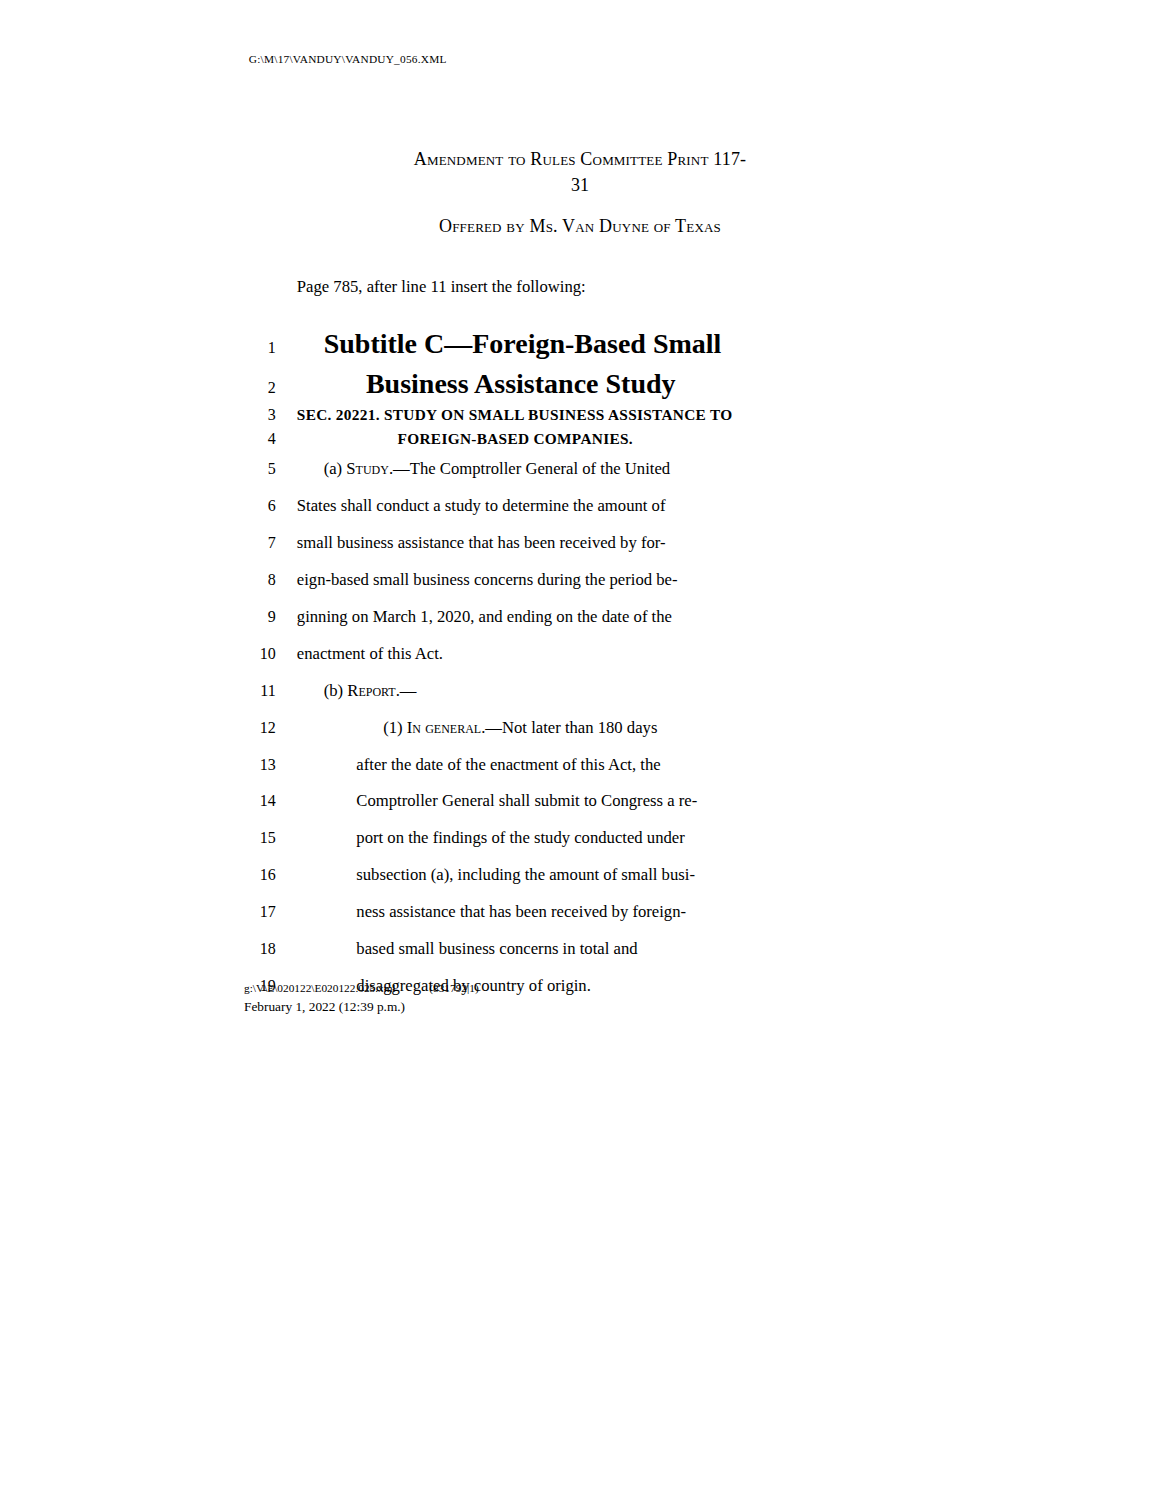G:\M\17\VANDUY\VANDUY_056.XML
Amendment to Rules Committee Print 117-
31
Offered by Ms. Van Duyne of Texas
Page 785, after line 11 insert the following:
1
Subtitle C—Foreign-Based Small
2
Business Assistance Study
3
SEC. 20221. STUDY ON SMALL BUSINESS ASSISTANCE TO
4
FOREIGN-BASED COMPANIES.
5
(a) Study.—The Comptroller General of the United
6
States shall conduct a study to determine the amount of
7
small business assistance that has been received by for-
8
eign-based small business concerns during the period be-
9
ginning on March 1, 2020, and ending on the date of the
10
enactment of this Act.
11
(b) Report.—
12
(1) In general.—Not later than 180 days
13
after the date of the enactment of this Act, the
14
Comptroller General shall submit to Congress a re-
15
port on the findings of the study conducted under
16
subsection (a), including the amount of small busi-
17
ness assistance that has been received by foreign-
18
based small business concerns in total and
19
disaggregated by country of origin.
g:\V\E\020122\E020122.025.xml (831792|1)
February 1, 2022 (12:39 p.m.)